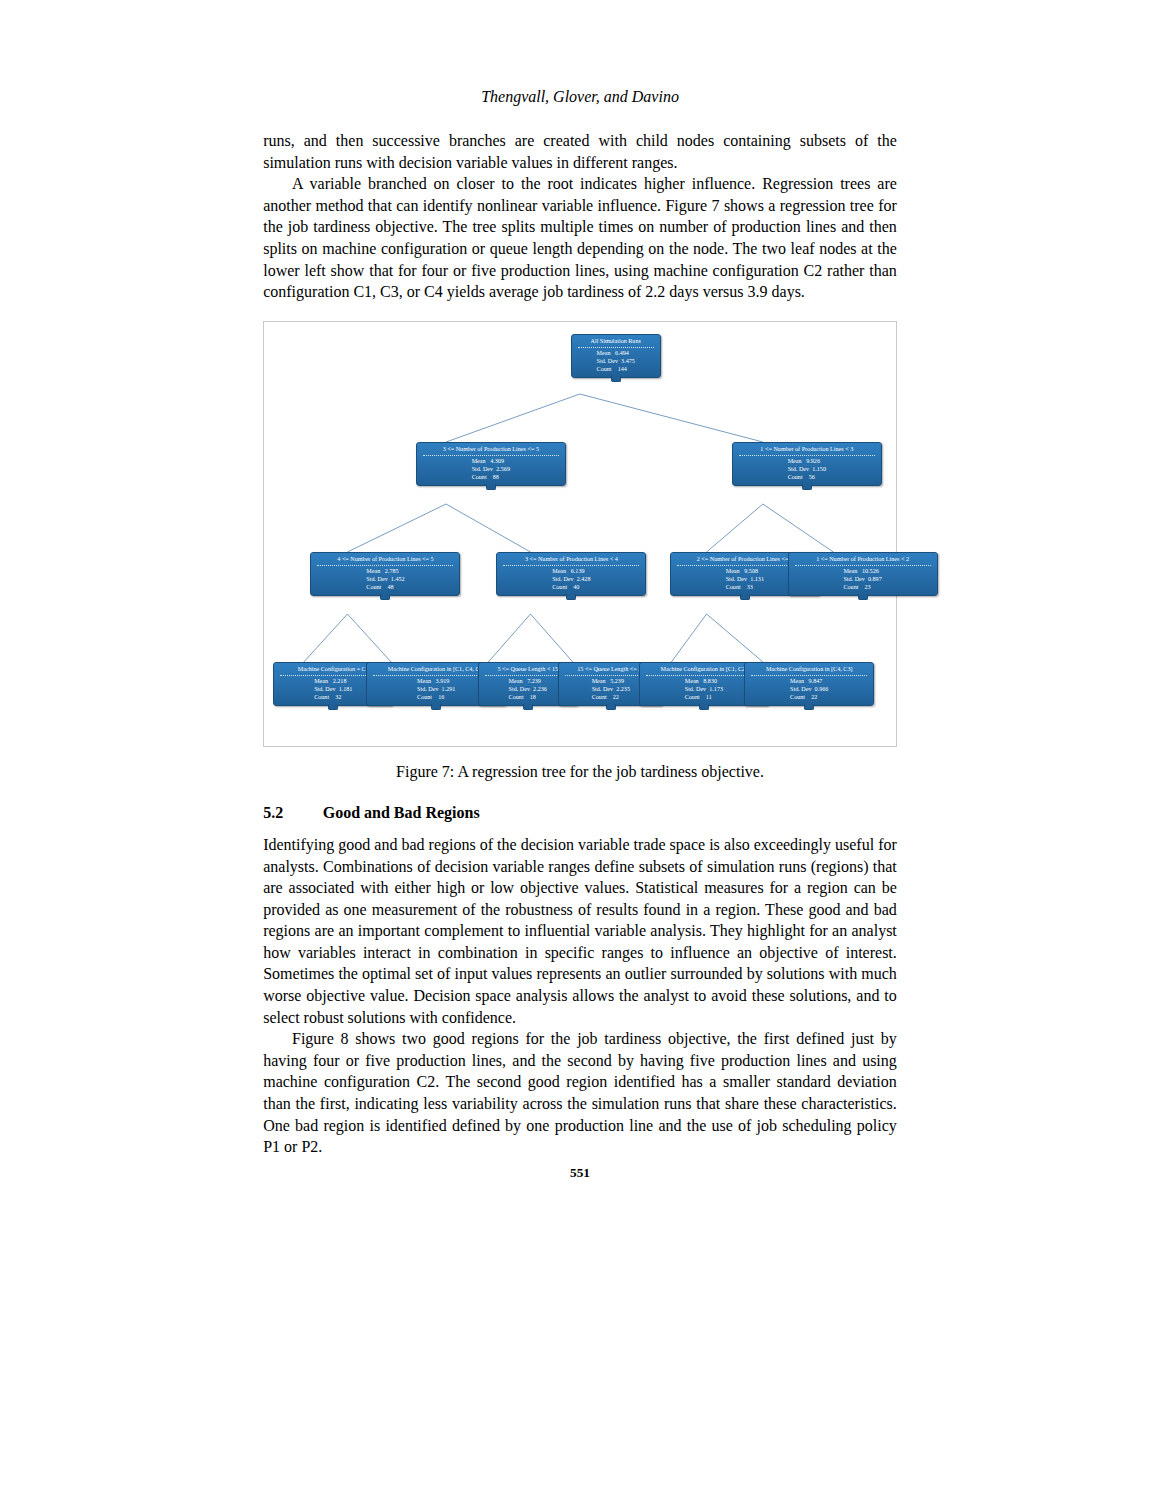Thengvall, Glover, and Davino
runs, and then successive branches are created with child nodes containing subsets of the simulation runs with decision variable values in different ranges.
A variable branched on closer to the root indicates higher influence. Regression trees are another method that can identify nonlinear variable influence. Figure 7 shows a regression tree for the job tardiness objective. The tree splits multiple times on number of production lines and then splits on machine configuration or queue length depending on the node. The two leaf nodes at the lower left show that for four or five production lines, using machine configuration C2 rather than configuration C1, C3, or C4 yields average job tardiness of 2.2 days versus 3.9 days.
All Simulation Runs
Mean 6.494 Std. Dev 3.475 Count 144
3 <= Number of Production Lines <= 5
Mean 4.309 Std. Dev 2.569 Count 88
1 <= Number of Production Lines < 3
Mean 9.926 Std. Dev 1.150 Count 56
4 <= Number of Production Lines <= 5
Mean 2.785 Std. Dev 1.452 Count 48
3 <= Number of Production Lines < 4
Mean 6.139 Std. Dev 2.428 Count 40
2 <= Number of Production Lines <= 2
Mean 9.508 Std. Dev 1.131 Count 33
1 <= Number of Production Lines < 2
Mean 10.526 Std. Dev 0.897 Count 23
Machine Configuration = C2
Mean 2.218 Std. Dev 1.181 Count 32
Machine Configuration in [C1, C4, C3]
Mean 3.919 Std. Dev 1.291 Count 16
5 <= Queue Length < 15
Mean 7.239 Std. Dev 2.236 Count 18
15 <= Queue Length <= 25
Mean 5.239 Std. Dev 2.235 Count 22
Machine Configuration in [C1, C2]
Mean 8.830 Std. Dev 1.173 Count 11
Machine Configuration in [C4, C3]
Mean 9.847 Std. Dev 0.966 Count 22
Figure 7: A regression tree for the job tardiness objective.
5.2 Good and Bad Regions
Identifying good and bad regions of the decision variable trade space is also exceedingly useful for analysts. Combinations of decision variable ranges define subsets of simulation runs (regions) that are associated with either high or low objective values. Statistical measures for a region can be provided as one measurement of the robustness of results found in a region. These good and bad regions are an important complement to influential variable analysis. They highlight for an analyst how variables interact in combination in specific ranges to influence an objective of interest. Sometimes the optimal set of input values represents an outlier surrounded by solutions with much worse objective value. Decision space analysis allows the analyst to avoid these solutions, and to select robust solutions with confidence.
Figure 8 shows two good regions for the job tardiness objective, the first defined just by having four or five production lines, and the second by having five production lines and using machine configuration C2. The second good region identified has a smaller standard deviation than the first, indicating less variability across the simulation runs that share these characteristics. One bad region is identified defined by one production line and the use of job scheduling policy P1 or P2.
551